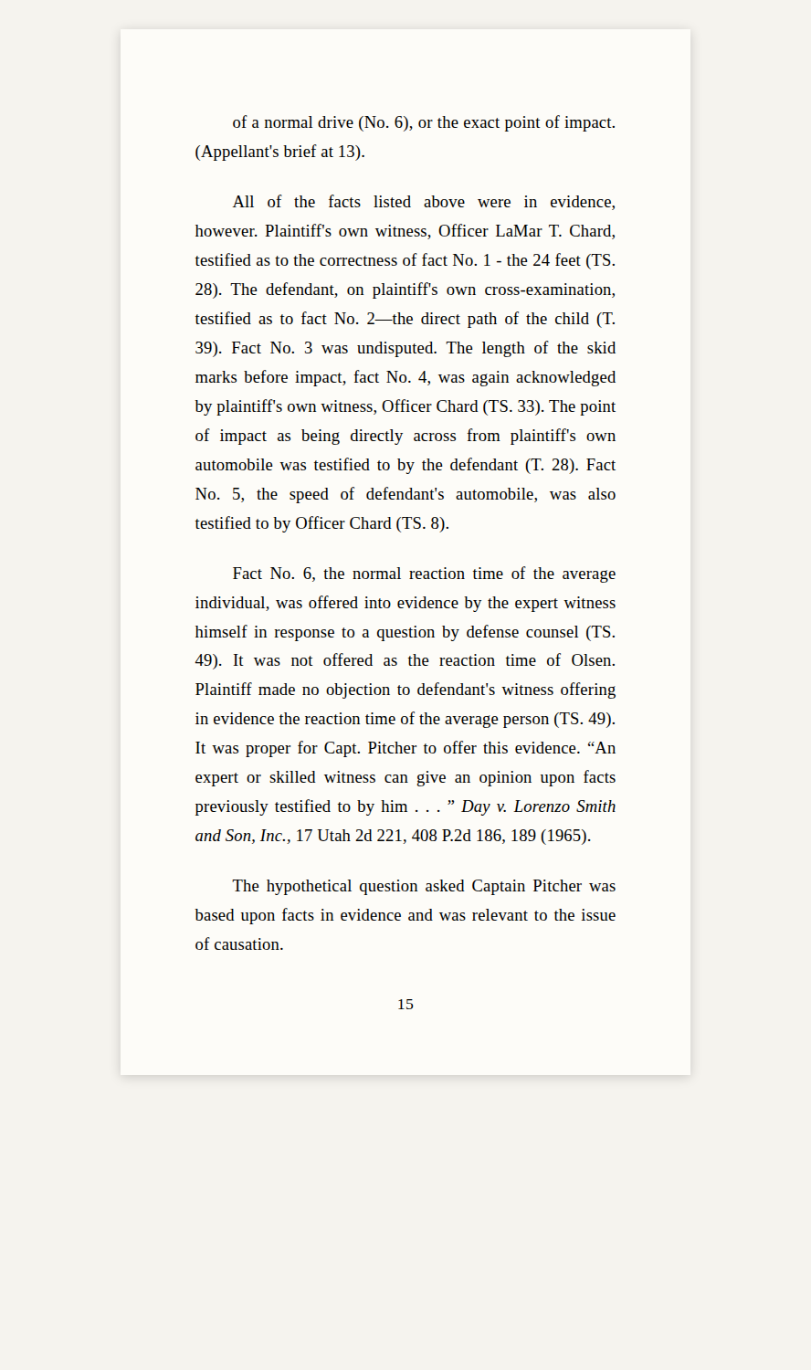of a normal drive (No. 6), or the exact point of impact. (Appellant's brief at 13).
All of the facts listed above were in evidence, however. Plaintiff's own witness, Officer LaMar T. Chard, testified as to the correctness of fact No. 1 - the 24 feet (TS. 28). The defendant, on plaintiff's own cross-examination, testified as to fact No. 2—the direct path of the child (T. 39). Fact No. 3 was undisputed. The length of the skid marks before impact, fact No. 4, was again acknowledged by plaintiff's own witness, Officer Chard (TS. 33). The point of impact as being directly across from plaintiff's own automobile was testified to by the defendant (T. 28). Fact No. 5, the speed of defendant's automobile, was also testified to by Officer Chard (TS. 8).
Fact No. 6, the normal reaction time of the average individual, was offered into evidence by the expert witness himself in response to a question by defense counsel (TS. 49). It was not offered as the reaction time of Olsen. Plaintiff made no objection to defendant's witness offering in evidence the reaction time of the average person (TS. 49). It was proper for Capt. Pitcher to offer this evidence. “An expert or skilled witness can give an opinion upon facts previously testified to by him . . . ” Day v. Lorenzo Smith and Son, Inc., 17 Utah 2d 221, 408 P.2d 186, 189 (1965).
The hypothetical question asked Captain Pitcher was based upon facts in evidence and was relevant to the issue of causation.
15